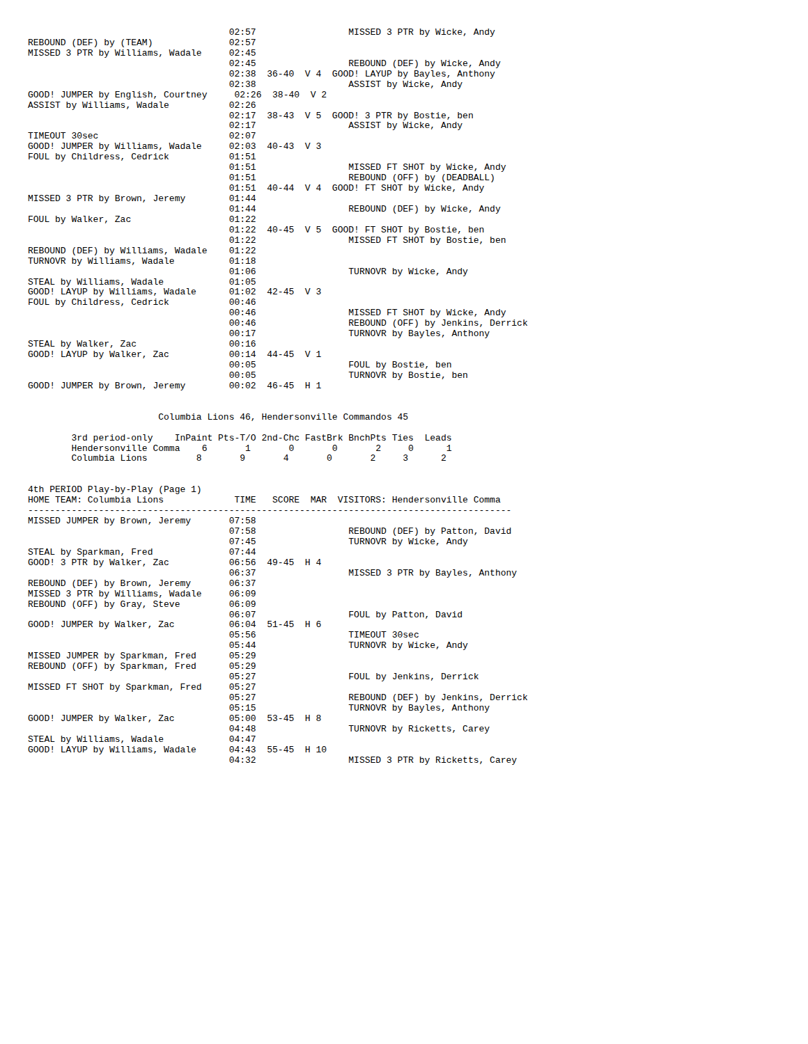02:57                 MISSED 3 PTR by Wicke, Andy
REBOUND (DEF) by (TEAM)              02:57
MISSED 3 PTR by Williams, Wadale     02:45
                                     02:45                 REBOUND (DEF) by Wicke, Andy
                                     02:38  36-40  V 4  GOOD! LAYUP by Bayles, Anthony
                                     02:38                 ASSIST by Wicke, Andy
GOOD! JUMPER by English, Courtney     02:26  38-40  V 2
ASSIST by Williams, Wadale           02:26
                                     02:17  38-43  V 5  GOOD! 3 PTR by Bostie, ben
                                     02:17                 ASSIST by Wicke, Andy
TIMEOUT 30sec                        02:07
GOOD! JUMPER by Williams, Wadale     02:03  40-43  V 3
FOUL by Childress, Cedrick           01:51
                                     01:51                 MISSED FT SHOT by Wicke, Andy
                                     01:51                 REBOUND (OFF) by (DEADBALL)
                                     01:51  40-44  V 4  GOOD! FT SHOT by Wicke, Andy
MISSED 3 PTR by Brown, Jeremy        01:44
                                     01:44                 REBOUND (DEF) by Wicke, Andy
FOUL by Walker, Zac                  01:22
                                     01:22  40-45  V 5  GOOD! FT SHOT by Bostie, ben
                                     01:22                 MISSED FT SHOT by Bostie, ben
REBOUND (DEF) by Williams, Wadale    01:22
TURNOVR by Williams, Wadale          01:18
                                     01:06                 TURNOVR by Wicke, Andy
STEAL by Williams, Wadale            01:05
GOOD! LAYUP by Williams, Wadale      01:02  42-45  V 3
FOUL by Childress, Cedrick           00:46
                                     00:46                 MISSED FT SHOT by Wicke, Andy
                                     00:46                 REBOUND (OFF) by Jenkins, Derrick
                                     00:17                 TURNOVR by Bayles, Anthony
STEAL by Walker, Zac                 00:16
GOOD! LAYUP by Walker, Zac           00:14  44-45  V 1
                                     00:05                 FOUL by Bostie, ben
                                     00:05                 TURNOVR by Bostie, ben
GOOD! JUMPER by Brown, Jeremy        00:02  46-45  H 1


                        Columbia Lions 46, Hendersonville Commandos 45

        3rd period-only    InPaint Pts-T/O 2nd-Chc FastBrk BnchPts Ties  Leads
        Hendersonville Comma    6       1       0       0       2     0      1
        Columbia Lions         8       9       4       0       2     3      2


4th PERIOD Play-by-Play (Page 1)
HOME TEAM: Columbia Lions             TIME   SCORE  MAR  VISITORS: Hendersonville Comma
-----------------------------------------------------------------------------------------
MISSED JUMPER by Brown, Jeremy       07:58
                                     07:58                 REBOUND (DEF) by Patton, David
                                     07:45                 TURNOVR by Wicke, Andy
STEAL by Sparkman, Fred              07:44
GOOD! 3 PTR by Walker, Zac           06:56  49-45  H 4
                                     06:37                 MISSED 3 PTR by Bayles, Anthony
REBOUND (DEF) by Brown, Jeremy       06:37
MISSED 3 PTR by Williams, Wadale     06:09
REBOUND (OFF) by Gray, Steve         06:09
                                     06:07                 FOUL by Patton, David
GOOD! JUMPER by Walker, Zac          06:04  51-45  H 6
                                     05:56                 TIMEOUT 30sec
                                     05:44                 TURNOVR by Wicke, Andy
MISSED JUMPER by Sparkman, Fred      05:29
REBOUND (OFF) by Sparkman, Fred      05:29
                                     05:27                 FOUL by Jenkins, Derrick
MISSED FT SHOT by Sparkman, Fred     05:27
                                     05:27                 REBOUND (DEF) by Jenkins, Derrick
                                     05:15                 TURNOVR by Bayles, Anthony
GOOD! JUMPER by Walker, Zac          05:00  53-45  H 8
                                     04:48                 TURNOVR by Ricketts, Carey
STEAL by Williams, Wadale            04:47
GOOD! LAYUP by Williams, Wadale      04:43  55-45  H 10
                                     04:32                 MISSED 3 PTR by Ricketts, Carey